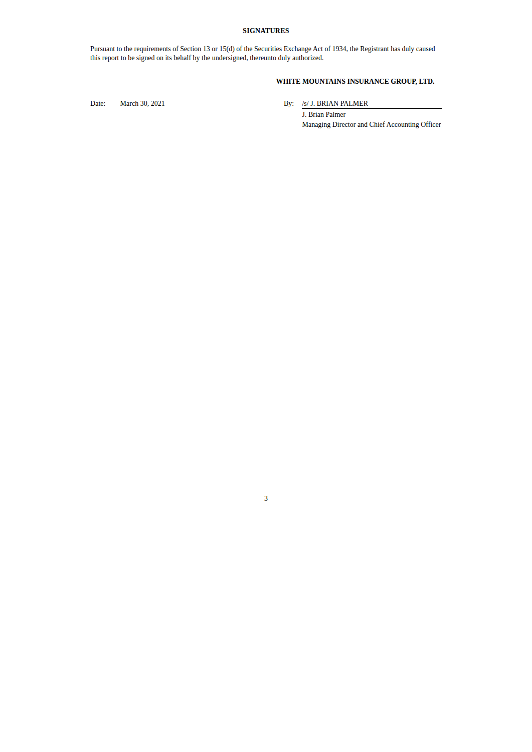SIGNATURES
Pursuant to the requirements of Section 13 or 15(d) of the Securities Exchange Act of 1934, the Registrant has duly caused this report to be signed on its behalf by the undersigned, thereunto duly authorized.
WHITE MOUNTAINS INSURANCE GROUP, LTD.
| Date: | March 30, 2021 | | By: | /s/ J. BRIAN PALMER J. Brian Palmer Managing Director and Chief Accounting Officer |
3